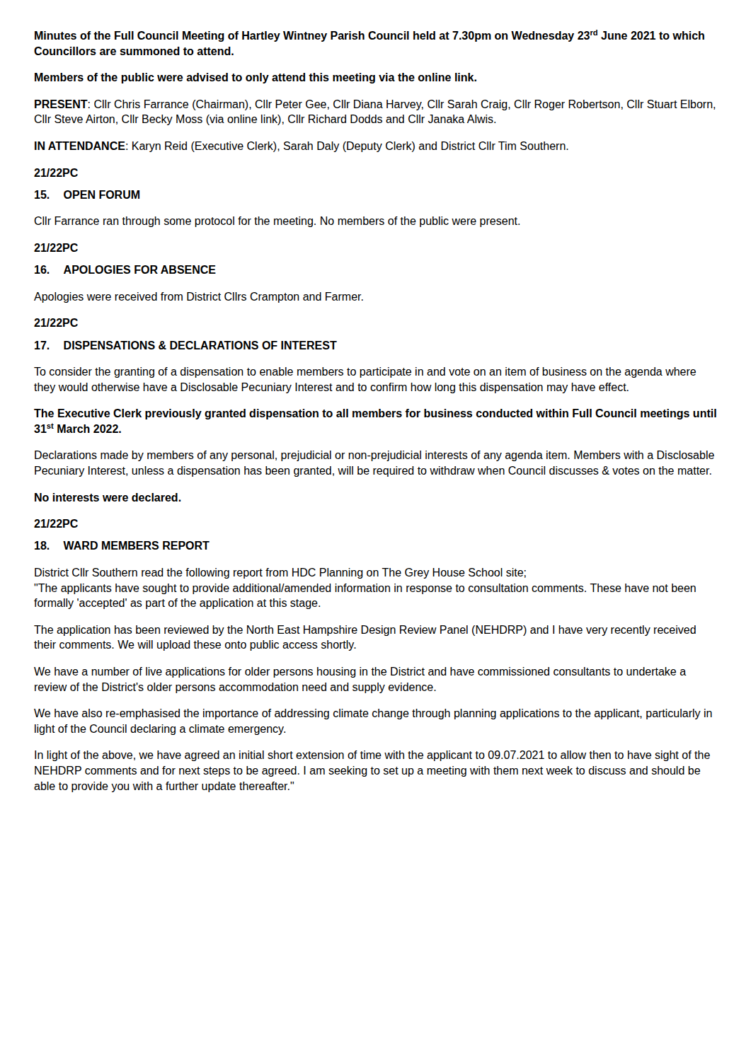Minutes of the Full Council Meeting of Hartley Wintney Parish Council held at 7.30pm on Wednesday 23rd June 2021 to which Councillors are summoned to attend.
Members of the public were advised to only attend this meeting via the online link.
PRESENT: Cllr Chris Farrance (Chairman), Cllr Peter Gee, Cllr Diana Harvey, Cllr Sarah Craig, Cllr Roger Robertson, Cllr Stuart Elborn, Cllr Steve Airton, Cllr Becky Moss (via online link), Cllr Richard Dodds and Cllr Janaka Alwis.
IN ATTENDANCE: Karyn Reid (Executive Clerk), Sarah Daly (Deputy Clerk) and District Cllr Tim Southern.
21/22PC
15. OPEN FORUM
Cllr Farrance ran through some protocol for the meeting. No members of the public were present.
21/22PC
16. APOLOGIES FOR ABSENCE
Apologies were received from District Cllrs Crampton and Farmer.
21/22PC
17. DISPENSATIONS & DECLARATIONS OF INTEREST
To consider the granting of a dispensation to enable members to participate in and vote on an item of business on the agenda where they would otherwise have a Disclosable Pecuniary Interest and to confirm how long this dispensation may have effect.
The Executive Clerk previously granted dispensation to all members for business conducted within Full Council meetings until 31st March 2022.
Declarations made by members of any personal, prejudicial or non-prejudicial interests of any agenda item. Members with a Disclosable Pecuniary Interest, unless a dispensation has been granted, will be required to withdraw when Council discusses & votes on the matter.
No interests were declared.
21/22PC
18. WARD MEMBERS REPORT
District Cllr Southern read the following report from HDC Planning on The Grey House School site;
"The applicants have sought to provide additional/amended information in response to consultation comments. These have not been formally 'accepted' as part of the application at this stage.
The application has been reviewed by the North East Hampshire Design Review Panel (NEHDRP) and I have very recently received their comments. We will upload these onto public access shortly.
We have a number of live applications for older persons housing in the District and have commissioned consultants to undertake a review of the District's older persons accommodation need and supply evidence.
We have also re-emphasised the importance of addressing climate change through planning applications to the applicant, particularly in light of the Council declaring a climate emergency.
In light of the above, we have agreed an initial short extension of time with the applicant to 09.07.2021 to allow then to have sight of the NEHDRP comments and for next steps to be agreed. I am seeking to set up a meeting with them next week to discuss and should be able to provide you with a further update thereafter."